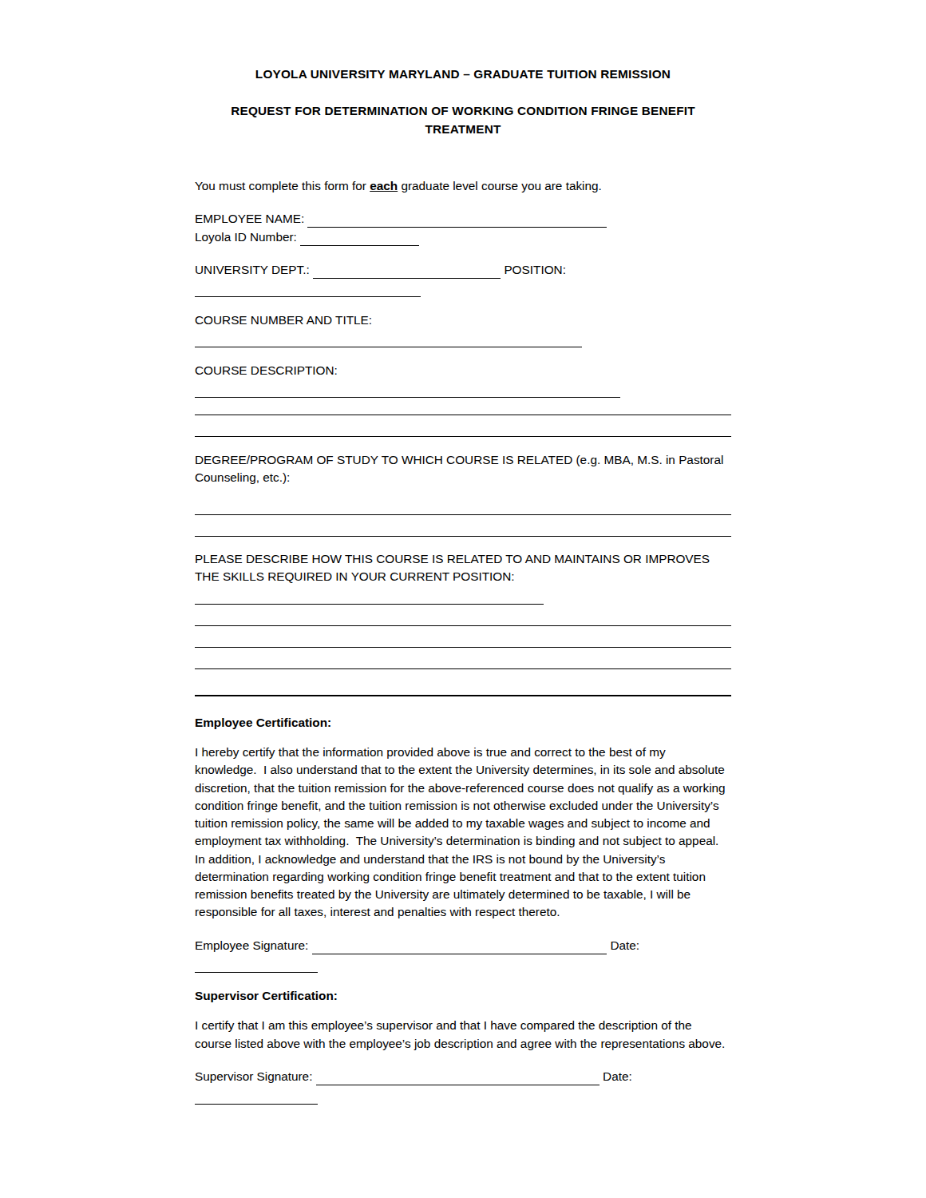LOYOLA UNIVERSITY MARYLAND – GRADUATE TUITION REMISSION
REQUEST FOR DETERMINATION OF WORKING CONDITION FRINGE BENEFIT TREATMENT
You must complete this form for each graduate level course you are taking.
EMPLOYEE NAME: Loyola ID Number:
UNIVERSITY DEPT.: POSITION:
COURSE NUMBER AND TITLE:
COURSE DESCRIPTION:
DEGREE/PROGRAM OF STUDY TO WHICH COURSE IS RELATED (e.g. MBA, M.S. in Pastoral Counseling, etc.):
PLEASE DESCRIBE HOW THIS COURSE IS RELATED TO AND MAINTAINS OR IMPROVES THE SKILLS REQUIRED IN YOUR CURRENT POSITION:
Employee Certification:
I hereby certify that the information provided above is true and correct to the best of my knowledge. I also understand that to the extent the University determines, in its sole and absolute discretion, that the tuition remission for the above-referenced course does not qualify as a working condition fringe benefit, and the tuition remission is not otherwise excluded under the University’s tuition remission policy, the same will be added to my taxable wages and subject to income and employment tax withholding. The University’s determination is binding and not subject to appeal. In addition, I acknowledge and understand that the IRS is not bound by the University’s determination regarding working condition fringe benefit treatment and that to the extent tuition remission benefits treated by the University are ultimately determined to be taxable, I will be responsible for all taxes, interest and penalties with respect thereto.
Employee Signature: Date:
Supervisor Certification:
I certify that I am this employee’s supervisor and that I have compared the description of the course listed above with the employee’s job description and agree with the representations above.
Supervisor Signature: Date: